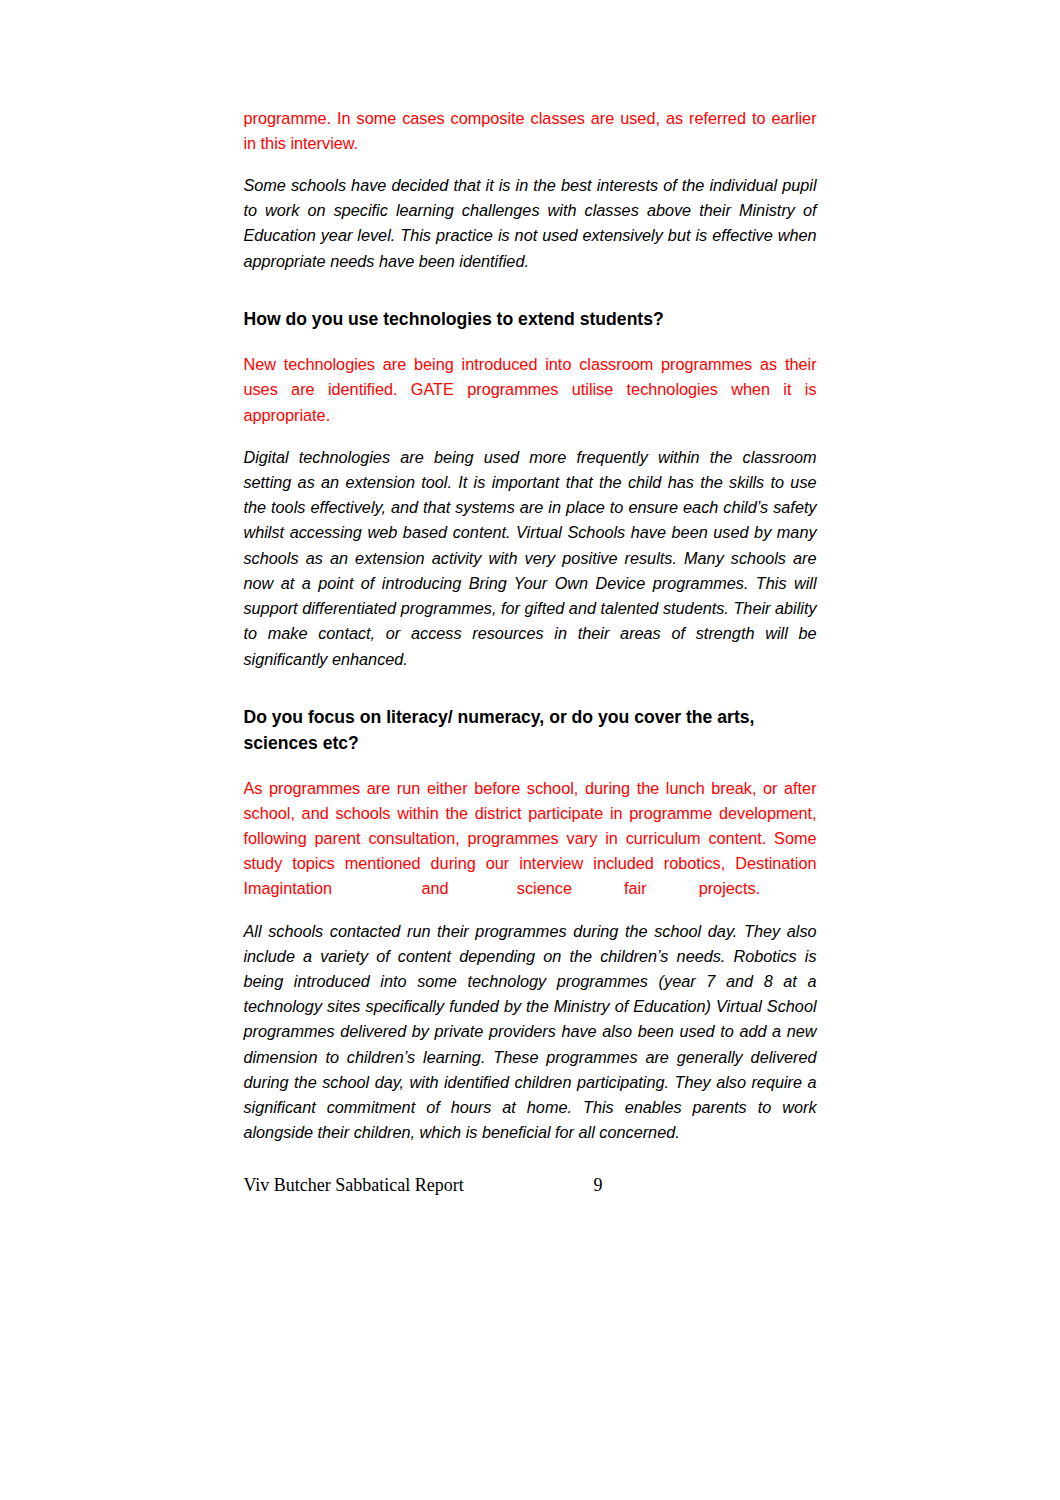programme. In some cases composite classes are used, as referred to earlier in this interview.
Some schools have decided that it is in the best interests of the individual pupil to work on specific learning challenges with classes above their Ministry of Education year level. This practice is not used extensively but is effective when appropriate needs have been identified.
How do you use technologies to extend students?
New technologies are being introduced into classroom programmes as their uses are identified. GATE programmes utilise technologies when it is appropriate.
Digital technologies are being used more frequently within the classroom setting as an extension tool. It is important that the child has the skills to use the tools effectively, and that systems are in place to ensure each child’s safety whilst accessing web based content. Virtual Schools have been used by many schools as an extension activity with very positive results. Many schools are now at a point of introducing Bring Your Own Device programmes. This will support differentiated programmes, for gifted and talented students. Their ability to make contact, or access resources in their areas of strength will be significantly enhanced.
Do you focus on literacy/ numeracy, or do you cover the arts, sciences etc?
As programmes are run either before school, during the lunch break, or after school, and schools within the district participate in programme development, following parent consultation, programmes vary in curriculum content. Some study topics mentioned during our interview included robotics, Destination Imagintation and science fair projects.
All schools contacted run their programmes during the school day. They also include a variety of content depending on the children’s needs. Robotics is being introduced into some technology programmes (year 7 and 8 at a technology sites specifically funded by the Ministry of Education) Virtual School programmes delivered by private providers have also been used to add a new dimension to children’s learning. These programmes are generally delivered during the school day, with identified children participating. They also require a significant commitment of hours at home. This enables parents to work alongside their children, which is beneficial for all concerned.
Viv Butcher Sabbatical Report 9